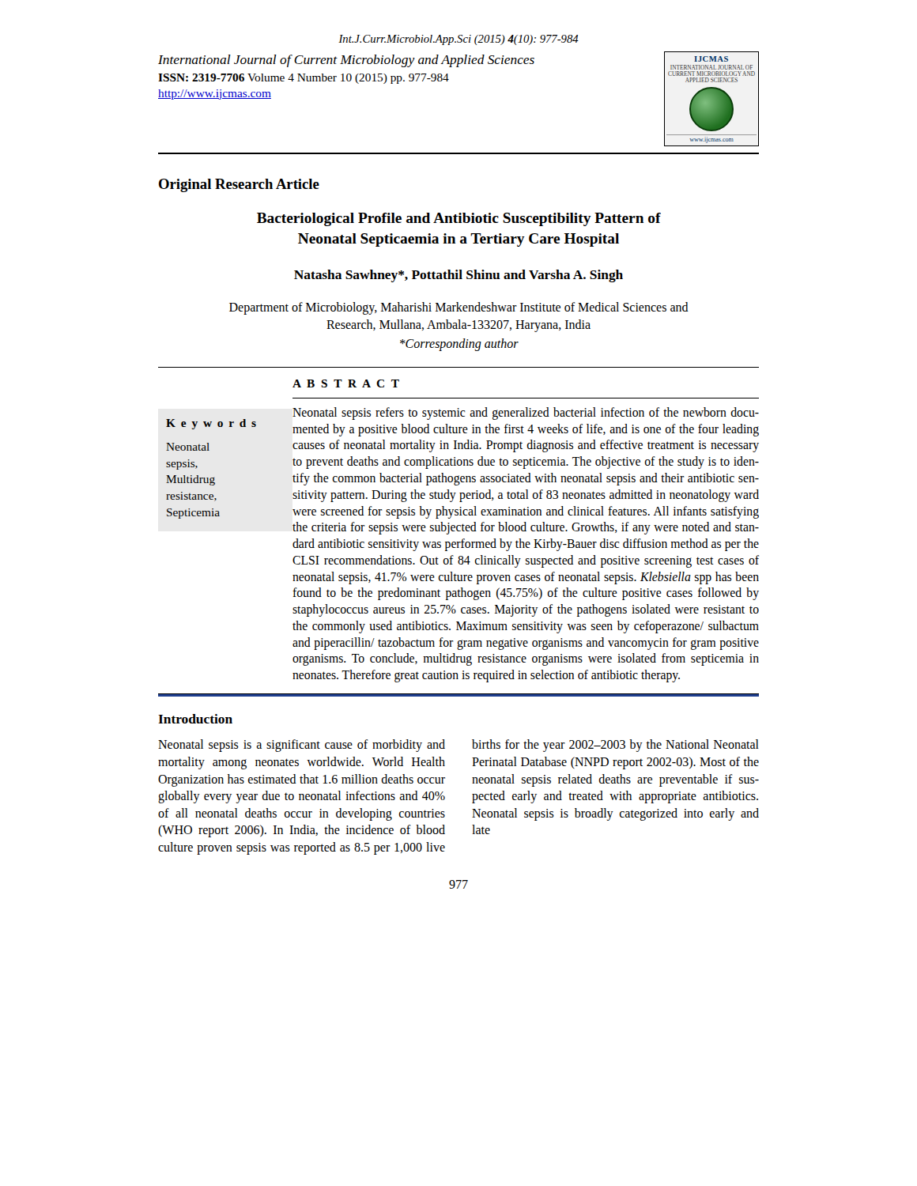Int.J.Curr.Microbiol.App.Sci (2015) 4(10): 977-984
International Journal of Current Microbiology and Applied Sciences
ISSN: 2319-7706 Volume 4 Number 10 (2015) pp. 977-984
http://www.ijcmas.com
IJCMAS
INTERNATIONAL JOURNAL OF
CURRENT MICROBIOLOGY AND
APPLIED SCIENCES
www.ijcmas.com
Original Research Article
Bacteriological Profile and Antibiotic Susceptibility Pattern of
Neonatal Septicaemia in a Tertiary Care Hospital
Natasha Sawhney*, Pottathil Shinu and Varsha A. Singh
Department of Microbiology, Maharishi Markendeshwar Institute of Medical Sciences and
Research, Mullana, Ambala-133207, Haryana, India
*Corresponding author
| K e y w o r d s Neonatal sepsis, Multidrug resistance, Septicemia | A B S T R A C T Neonatal sepsis refers to systemic and generalized bacterial infection of the newborn documented by a positive blood culture in the first 4 weeks of life, and is one of the four leading causes of neonatal mortality in India. Prompt diagnosis and effective treatment is necessary to prevent deaths and complications due to septicemia. The objective of the study is to identify the common bacterial pathogens associated with neonatal sepsis and their antibiotic sensitivity pattern. During the study period, a total of 83 neonates admitted in neonatology ward were screened for sepsis by physical examination and clinical features. All infants satisfying the criteria for sepsis were subjected for blood culture. Growths, if any were noted and standard antibiotic sensitivity was performed by the Kirby-Bauer disc diffusion method as per the CLSI recommendations. Out of 84 clinically suspected and positive screening test cases of neonatal sepsis, 41.7% were culture proven cases of neonatal sepsis. Klebsiella spp has been found to be the predominant pathogen (45.75%) of the culture positive cases followed by staphylococcus aureus in 25.7% cases. Majority of the pathogens isolated were resistant to the commonly used antibiotics. Maximum sensitivity was seen by cefoperazone/ sulbactum and piperacillin/ tazobactum for gram negative organisms and vancomycin for gram positive organisms. To conclude, multidrug resistance organisms were isolated from septicemia in neonates. Therefore great caution is required in selection of antibiotic therapy. |
Introduction
Neonatal sepsis is a significant cause of morbidity and mortality among neonates worldwide. World Health Organization has estimated that 1.6 million deaths occur globally every year due to neonatal infections and 40% of all neonatal deaths occur in developing countries (WHO report 2006). In India, the incidence of blood culture proven sepsis was reported as 8.5 per 1,000 live births for the year 2002–2003 by the National Neonatal Perinatal Database (NNPD report 2002-03). Most of the neonatal sepsis related deaths are preventable if suspected early and treated with appropriate antibiotics. Neonatal sepsis is broadly categorized into early and late
977